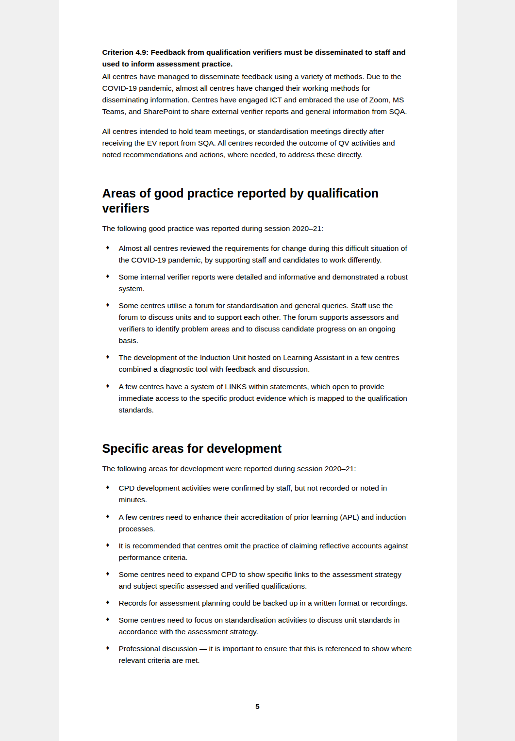Criterion 4.9: Feedback from qualification verifiers must be disseminated to staff and used to inform assessment practice.
All centres have managed to disseminate feedback using a variety of methods. Due to the COVID-19 pandemic, almost all centres have changed their working methods for disseminating information. Centres have engaged ICT and embraced the use of Zoom, MS Teams, and SharePoint to share external verifier reports and general information from SQA.
All centres intended to hold team meetings, or standardisation meetings directly after receiving the EV report from SQA. All centres recorded the outcome of QV activities and noted recommendations and actions, where needed, to address these directly.
Areas of good practice reported by qualification verifiers
The following good practice was reported during session 2020–21:
Almost all centres reviewed the requirements for change during this difficult situation of the COVID-19 pandemic, by supporting staff and candidates to work differently.
Some internal verifier reports were detailed and informative and demonstrated a robust system.
Some centres utilise a forum for standardisation and general queries. Staff use the forum to discuss units and to support each other. The forum supports assessors and verifiers to identify problem areas and to discuss candidate progress on an ongoing basis.
The development of the Induction Unit hosted on Learning Assistant in a few centres combined a diagnostic tool with feedback and discussion.
A few centres have a system of LINKS within statements, which open to provide immediate access to the specific product evidence which is mapped to the qualification standards.
Specific areas for development
The following areas for development were reported during session 2020–21:
CPD development activities were confirmed by staff, but not recorded or noted in minutes.
A few centres need to enhance their accreditation of prior learning (APL) and induction processes.
It is recommended that centres omit the practice of claiming reflective accounts against performance criteria.
Some centres need to expand CPD to show specific links to the assessment strategy and subject specific assessed and verified qualifications.
Records for assessment planning could be backed up in a written format or recordings.
Some centres need to focus on standardisation activities to discuss unit standards in accordance with the assessment strategy.
Professional discussion — it is important to ensure that this is referenced to show where relevant criteria are met.
5